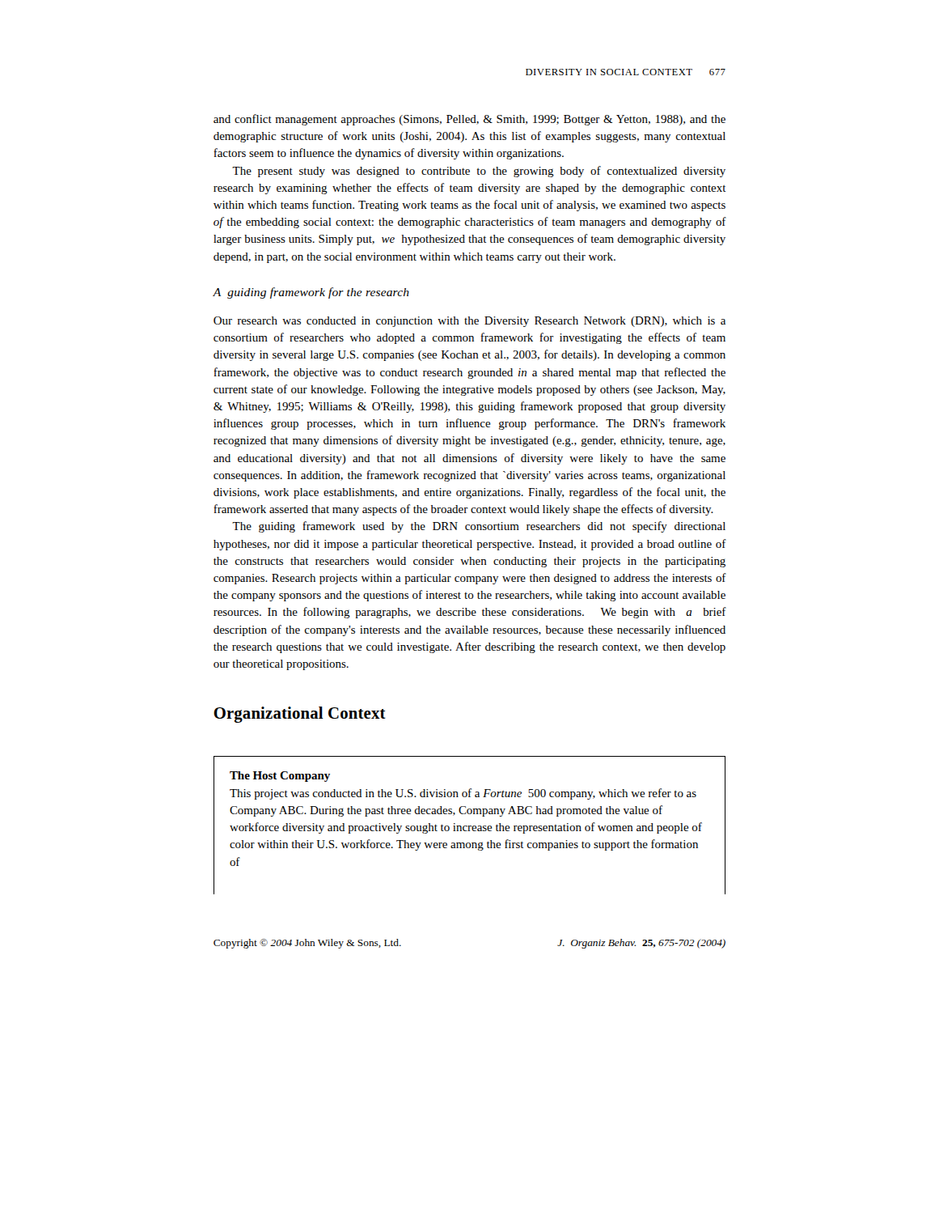DIVERSITY IN SOCIAL CONTEXT677
and conflict management approaches (Simons, Pelled, & Smith, 1999; Bottger & Yetton, 1988), and the demographic structure of work units (Joshi, 2004). As this list of examples suggests, many contextual factors seem to influence the dynamics of diversity within organizations.
The present study was designed to contribute to the growing body of contextualized diversity research by examining whether the effects of team diversity are shaped by the demographic context within which teams function. Treating work teams as the focal unit of analysis, we examined two aspects of the embedding social context: the demographic characteristics of team managers and demography of larger business units. Simply put, we hypothesized that the consequences of team demographic diversity depend, in part, on the social environment within which teams carry out their work.
A guiding framework for the research
Our research was conducted in conjunction with the Diversity Research Network (DRN), which is a consortium of researchers who adopted a common framework for investigating the effects of team diversity in several large U.S. companies (see Kochan et al., 2003, for details). In developing a common framework, the objective was to conduct research grounded in a shared mental map that reflected the current state of our knowledge. Following the integrative models proposed by others (see Jackson, May, & Whitney, 1995; Williams & O'Reilly, 1998), this guiding framework proposed that group diversity influences group processes, which in turn influence group performance. The DRN's framework recognized that many dimensions of diversity might be investigated (e.g., gender, ethnicity, tenure, age, and educational diversity) and that not all dimensions of diversity were likely to have the same consequences. In addition, the framework recognized that `diversity' varies across teams, organizational divisions, work place establishments, and entire organizations. Finally, regardless of the focal unit, the framework asserted that many aspects of the broader context would likely shape the effects of diversity.
The guiding framework used by the DRN consortium researchers did not specify directional hypotheses, nor did it impose a particular theoretical perspective. Instead, it provided a broad outline of the constructs that researchers would consider when conducting their projects in the participating companies. Research projects within a particular company were then designed to address the interests of the company sponsors and the questions of interest to the researchers, while taking into account available resources. In the following paragraphs, we describe these considerations. We begin with a brief description of the company's interests and the available resources, because these necessarily influenced the research questions that we could investigate. After describing the research context, we then develop our theoretical propositions.
Organizational Context
The Host Company
This project was conducted in the U.S. division of a Fortune 500 company, which we refer to as Company ABC. During the past three decades, Company ABC had promoted the value of workforce diversity and proactively sought to increase the representation of women and people of color within their U.S. workforce. They were among the first companies to support the formation of
Copyright © 2004 John Wiley & Sons, Ltd.
J. Organiz Behav. 25, 675-702 (2004)